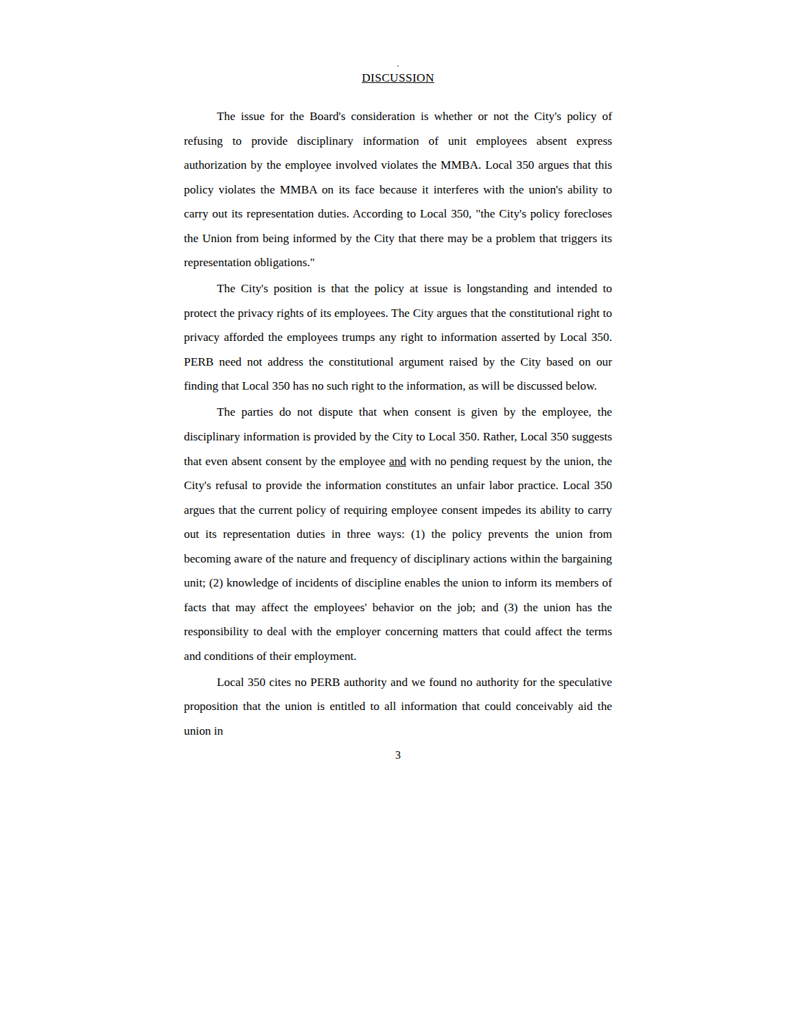.
DISCUSSION
The issue for the Board's consideration is whether or not the City's policy of refusing to provide disciplinary information of unit employees absent express authorization by the employee involved violates the MMBA. Local 350 argues that this policy violates the MMBA on its face because it interferes with the union's ability to carry out its representation duties. According to Local 350, "the City's policy forecloses the Union from being informed by the City that there may be a problem that triggers its representation obligations."
The City's position is that the policy at issue is longstanding and intended to protect the privacy rights of its employees. The City argues that the constitutional right to privacy afforded the employees trumps any right to information asserted by Local 350. PERB need not address the constitutional argument raised by the City based on our finding that Local 350 has no such right to the information, as will be discussed below.
The parties do not dispute that when consent is given by the employee, the disciplinary information is provided by the City to Local 350. Rather, Local 350 suggests that even absent consent by the employee and with no pending request by the union, the City's refusal to provide the information constitutes an unfair labor practice. Local 350 argues that the current policy of requiring employee consent impedes its ability to carry out its representation duties in three ways: (1) the policy prevents the union from becoming aware of the nature and frequency of disciplinary actions within the bargaining unit; (2) knowledge of incidents of discipline enables the union to inform its members of facts that may affect the employees' behavior on the job; and (3) the union has the responsibility to deal with the employer concerning matters that could affect the terms and conditions of their employment.
Local 350 cites no PERB authority and we found no authority for the speculative proposition that the union is entitled to all information that could conceivably aid the union in
3